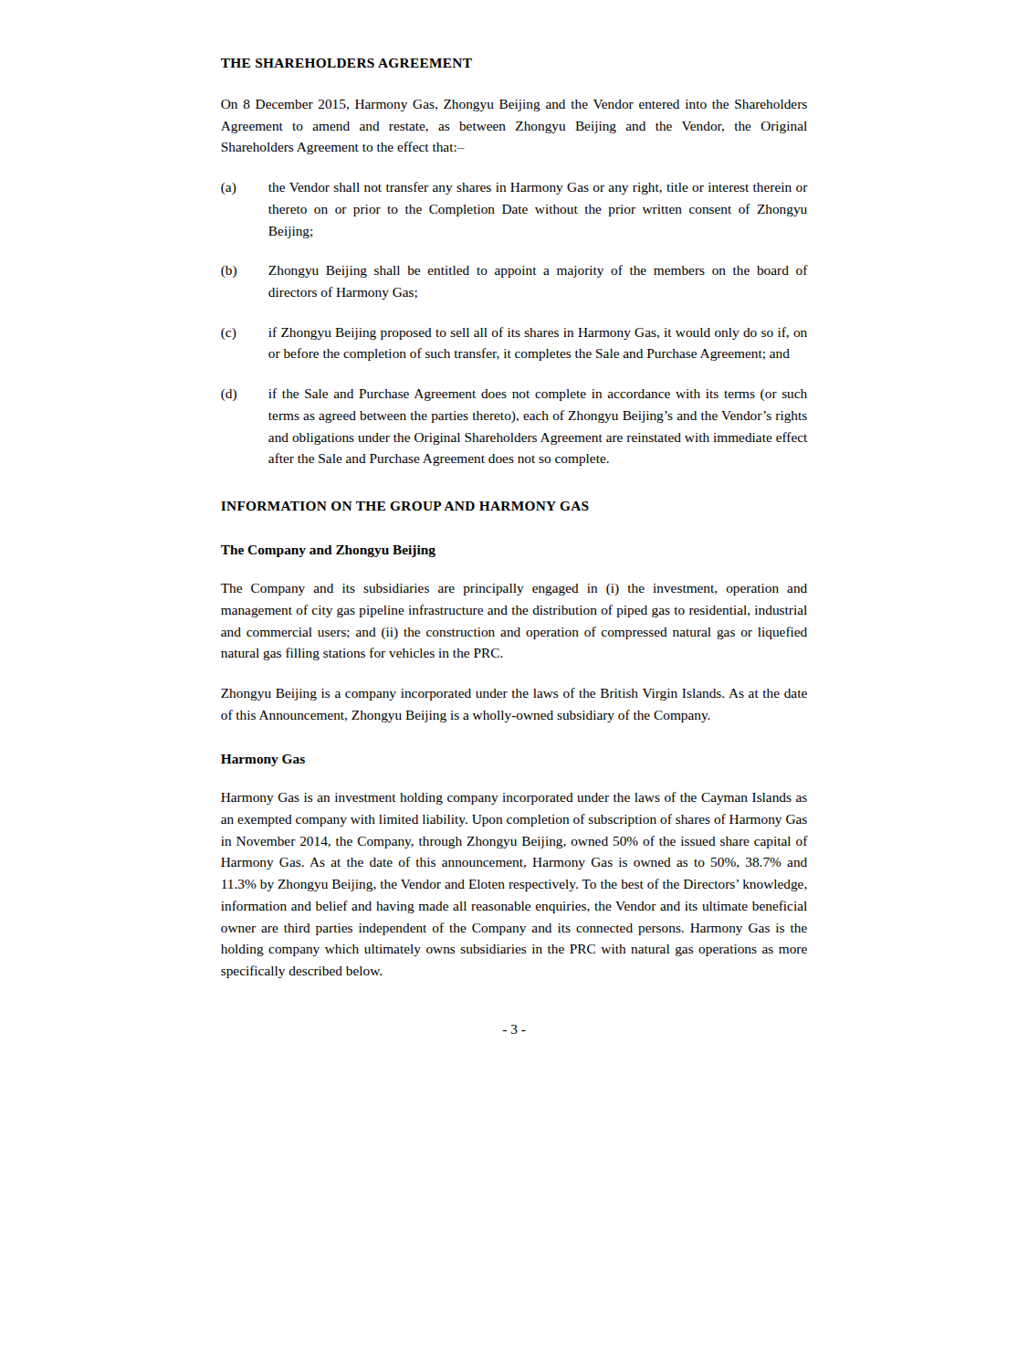THE SHAREHOLDERS AGREEMENT
On 8 December 2015, Harmony Gas, Zhongyu Beijing and the Vendor entered into the Shareholders Agreement to amend and restate, as between Zhongyu Beijing and the Vendor, the Original Shareholders Agreement to the effect that:–
the Vendor shall not transfer any shares in Harmony Gas or any right, title or interest therein or thereto on or prior to the Completion Date without the prior written consent of Zhongyu Beijing;
Zhongyu Beijing shall be entitled to appoint a majority of the members on the board of directors of Harmony Gas;
if Zhongyu Beijing proposed to sell all of its shares in Harmony Gas, it would only do so if, on or before the completion of such transfer, it completes the Sale and Purchase Agreement; and
if the Sale and Purchase Agreement does not complete in accordance with its terms (or such terms as agreed between the parties thereto), each of Zhongyu Beijing’s and the Vendor’s rights and obligations under the Original Shareholders Agreement are reinstated with immediate effect after the Sale and Purchase Agreement does not so complete.
INFORMATION ON THE GROUP AND HARMONY GAS
The Company and Zhongyu Beijing
The Company and its subsidiaries are principally engaged in (i) the investment, operation and management of city gas pipeline infrastructure and the distribution of piped gas to residential, industrial and commercial users; and (ii) the construction and operation of compressed natural gas or liquefied natural gas filling stations for vehicles in the PRC.
Zhongyu Beijing is a company incorporated under the laws of the British Virgin Islands. As at the date of this Announcement, Zhongyu Beijing is a wholly-owned subsidiary of the Company.
Harmony Gas
Harmony Gas is an investment holding company incorporated under the laws of the Cayman Islands as an exempted company with limited liability. Upon completion of subscription of shares of Harmony Gas in November 2014, the Company, through Zhongyu Beijing, owned 50% of the issued share capital of Harmony Gas. As at the date of this announcement, Harmony Gas is owned as to 50%, 38.7% and 11.3% by Zhongyu Beijing, the Vendor and Eloten respectively. To the best of the Directors’ knowledge, information and belief and having made all reasonable enquiries, the Vendor and its ultimate beneficial owner are third parties independent of the Company and its connected persons. Harmony Gas is the holding company which ultimately owns subsidiaries in the PRC with natural gas operations as more specifically described below.
- 3 -